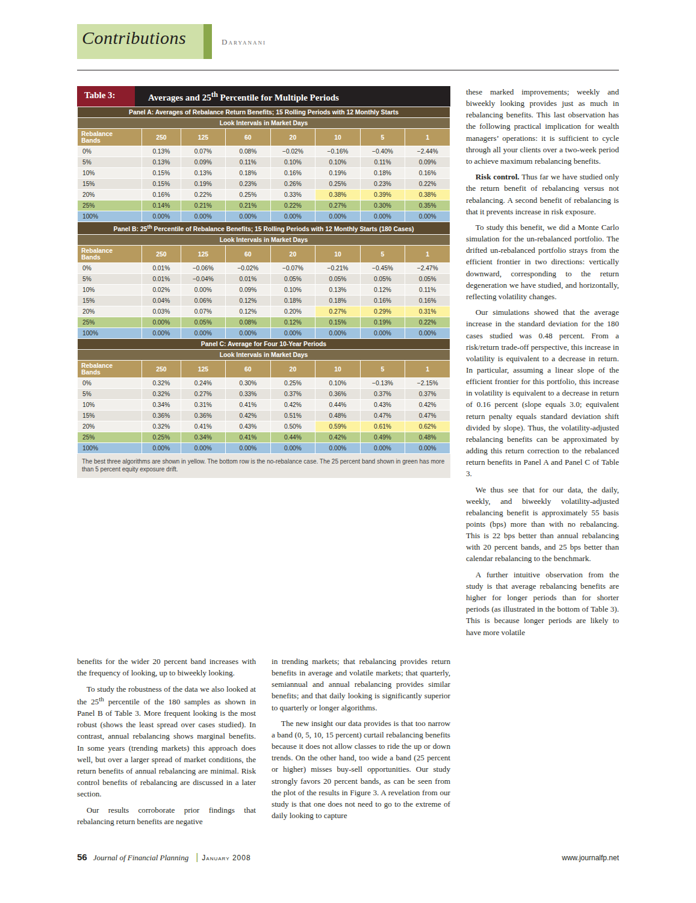Contributions
Daryanani
Table 3:
Averages and 25th Percentile for Multiple Periods
| Panel A: Averages of Rebalance Return Benefits; 15 Rolling Periods with 12 Monthly Starts |
| Look Intervals in Market Days |
| Rebalance Bands | 250 | 125 | 60 | 20 | 10 | 5 | 1 |
| 0% | 0.13% | 0.07% | 0.08% | −0.02% | −0.16% | −0.40% | −2.44% |
| 5% | 0.13% | 0.09% | 0.11% | 0.10% | 0.10% | 0.11% | 0.09% |
| 10% | 0.15% | 0.13% | 0.18% | 0.16% | 0.19% | 0.18% | 0.16% |
| 15% | 0.15% | 0.19% | 0.23% | 0.26% | 0.25% | 0.23% | 0.22% |
| 20% | 0.16% | 0.22% | 0.25% | 0.33% | 0.38% | 0.39% | 0.38% |
| 25% | 0.14% | 0.21% | 0.21% | 0.22% | 0.27% | 0.30% | 0.35% |
| 100% | 0.00% | 0.00% | 0.00% | 0.00% | 0.00% | 0.00% | 0.00% |
| Panel B: 25 th Percentile of Rebalance Benefits; 15 Rolling Periods with 12 Monthly Starts (180 Cases) |
| Look Intervals in Market Days |
| Rebalance Bands | 250 | 125 | 60 | 20 | 10 | 5 | 1 |
| 0% | 0.01% | −0.06% | −0.02% | −0.07% | −0.21% | −0.45% | −2.47% |
| 5% | 0.01% | −0.04% | 0.01% | 0.05% | 0.05% | 0.05% | 0.05% |
| 10% | 0.02% | 0.00% | 0.09% | 0.10% | 0.13% | 0.12% | 0.11% |
| 15% | 0.04% | 0.06% | 0.12% | 0.18% | 0.18% | 0.16% | 0.16% |
| 20% | 0.03% | 0.07% | 0.12% | 0.20% | 0.27% | 0.29% | 0.31% |
| 25% | 0.00% | 0.05% | 0.08% | 0.12% | 0.15% | 0.19% | 0.22% |
| 100% | 0.00% | 0.00% | 0.00% | 0.00% | 0.00% | 0.00% | 0.00% |
| Panel C: Average for Four 10-Year Periods |
| Look Intervals in Market Days |
| Rebalance Bands | 250 | 125 | 60 | 20 | 10 | 5 | 1 |
| 0% | 0.32% | 0.24% | 0.30% | 0.25% | 0.10% | −0.13% | −2.15% |
| 5% | 0.32% | 0.27% | 0.33% | 0.37% | 0.36% | 0.37% | 0.37% |
| 10% | 0.34% | 0.31% | 0.41% | 0.42% | 0.44% | 0.43% | 0.42% |
| 15% | 0.36% | 0.36% | 0.42% | 0.51% | 0.48% | 0.47% | 0.47% |
| 20% | 0.32% | 0.41% | 0.43% | 0.50% | 0.59% | 0.61% | 0.62% |
| 25% | 0.25% | 0.34% | 0.41% | 0.44% | 0.42% | 0.49% | 0.48% |
| 100% | 0.00% | 0.00% | 0.00% | 0.00% | 0.00% | 0.00% | 0.00% |
The best three algorithms are shown in yellow. The bottom row is the no-rebalance case. The 25 percent band shown in green has more than 5 percent equity exposure drift.
these marked improvements; weekly and biweekly looking provides just as much in rebalancing benefits. This last observation has the following practical implication for wealth managers’ operations: it is sufficient to cycle through all your clients over a two-week period to achieve maximum rebalancing benefits.
Risk control. Thus far we have studied only the return benefit of rebalancing versus not rebalancing. A second benefit of rebalancing is that it prevents increase in risk exposure.
To study this benefit, we did a Monte Carlo simulation for the un-rebalanced portfolio. The drifted un-rebalanced portfolio strays from the efficient frontier in two directions: vertically downward, corresponding to the return degeneration we have studied, and horizontally, reflecting volatility changes.
Our simulations showed that the average increase in the standard deviation for the 180 cases studied was 0.48 percent. From a risk/return trade-off perspective, this increase in volatility is equivalent to a decrease in return. In particular, assuming a linear slope of the efficient frontier for this portfolio, this increase in volatility is equivalent to a decrease in return of 0.16 percent (slope equals 3.0; equivalent return penalty equals standard deviation shift divided by slope). Thus, the volatility-adjusted rebalancing benefits can be approximated by adding this return correction to the rebalanced return benefits in Panel A and Panel C of Table 3.
We thus see that for our data, the daily, weekly, and biweekly volatility-adjusted rebalancing benefit is approximately 55 basis points (bps) more than with no rebalancing. This is 22 bps better than annual rebalancing with 20 percent bands, and 25 bps better than calendar rebalancing to the benchmark.
A further intuitive observation from the study is that average rebalancing benefits are higher for longer periods than for shorter periods (as illustrated in the bottom of Table 3). This is because longer periods are likely to have more volatile
benefits for the wider 20 percent band increases with the frequency of looking, up to biweekly looking.
To study the robustness of the data we also looked at the 25th percentile of the 180 samples as shown in Panel B of Table 3. More frequent looking is the most robust (shows the least spread over cases studied). In contrast, annual rebalancing shows marginal benefits. In some years (trending markets) this approach does well, but over a larger spread of market conditions, the return benefits of annual rebalancing are minimal. Risk control benefits of rebalancing are discussed in a later section.
Our results corroborate prior findings that rebalancing return benefits are negative
in trending markets; that rebalancing provides return benefits in average and volatile markets; that quarterly, semiannual and annual rebalancing provides similar benefits; and that daily looking is significantly superior to quarterly or longer algorithms.
The new insight our data provides is that too narrow a band (0, 5, 10, 15 percent) curtail rebalancing benefits because it does not allow classes to ride the up or down trends. On the other hand, too wide a band (25 percent or higher) misses buy-sell opportunities. Our study strongly favors 20 percent bands, as can be seen from the plot of the results in Figure 3. A revelation from our study is that one does not need to go to the extreme of daily looking to capture
56 Journal of Financial Planning | January 2008 www.journalfp.net